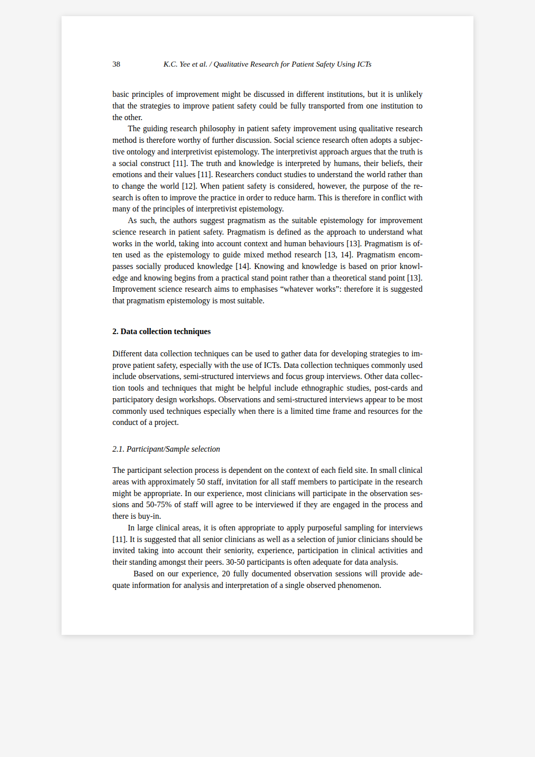38 K.C. Yee et al. / Qualitative Research for Patient Safety Using ICTs
basic principles of improvement might be discussed in different institutions, but it is unlikely that the strategies to improve patient safety could be fully transported from one institution to the other.
The guiding research philosophy in patient safety improvement using qualitative research method is therefore worthy of further discussion. Social science research often adopts a subjective ontology and interpretivist epistemology. The interpretivist approach argues that the truth is a social construct [11]. The truth and knowledge is interpreted by humans, their beliefs, their emotions and their values [11]. Researchers conduct studies to understand the world rather than to change the world [12]. When patient safety is considered, however, the purpose of the research is often to improve the practice in order to reduce harm. This is therefore in conflict with many of the principles of interpretivist epistemology.
As such, the authors suggest pragmatism as the suitable epistemology for improvement science research in patient safety. Pragmatism is defined as the approach to understand what works in the world, taking into account context and human behaviours [13]. Pragmatism is often used as the epistemology to guide mixed method research [13, 14]. Pragmatism encompasses socially produced knowledge [14]. Knowing and knowledge is based on prior knowledge and knowing begins from a practical stand point rather than a theoretical stand point [13]. Improvement science research aims to emphasises “whatever works”: therefore it is suggested that pragmatism epistemology is most suitable.
2. Data collection techniques
Different data collection techniques can be used to gather data for developing strategies to improve patient safety, especially with the use of ICTs. Data collection techniques commonly used include observations, semi-structured interviews and focus group interviews. Other data collection tools and techniques that might be helpful include ethnographic studies, post-cards and participatory design workshops. Observations and semi-structured interviews appear to be most commonly used techniques especially when there is a limited time frame and resources for the conduct of a project.
2.1. Participant/Sample selection
The participant selection process is dependent on the context of each field site. In small clinical areas with approximately 50 staff, invitation for all staff members to participate in the research might be appropriate. In our experience, most clinicians will participate in the observation sessions and 50-75% of staff will agree to be interviewed if they are engaged in the process and there is buy-in.
In large clinical areas, it is often appropriate to apply purposeful sampling for interviews [11]. It is suggested that all senior clinicians as well as a selection of junior clinicians should be invited taking into account their seniority, experience, participation in clinical activities and their standing amongst their peers. 30-50 participants is often adequate for data analysis.
Based on our experience, 20 fully documented observation sessions will provide adequate information for analysis and interpretation of a single observed phenomenon.